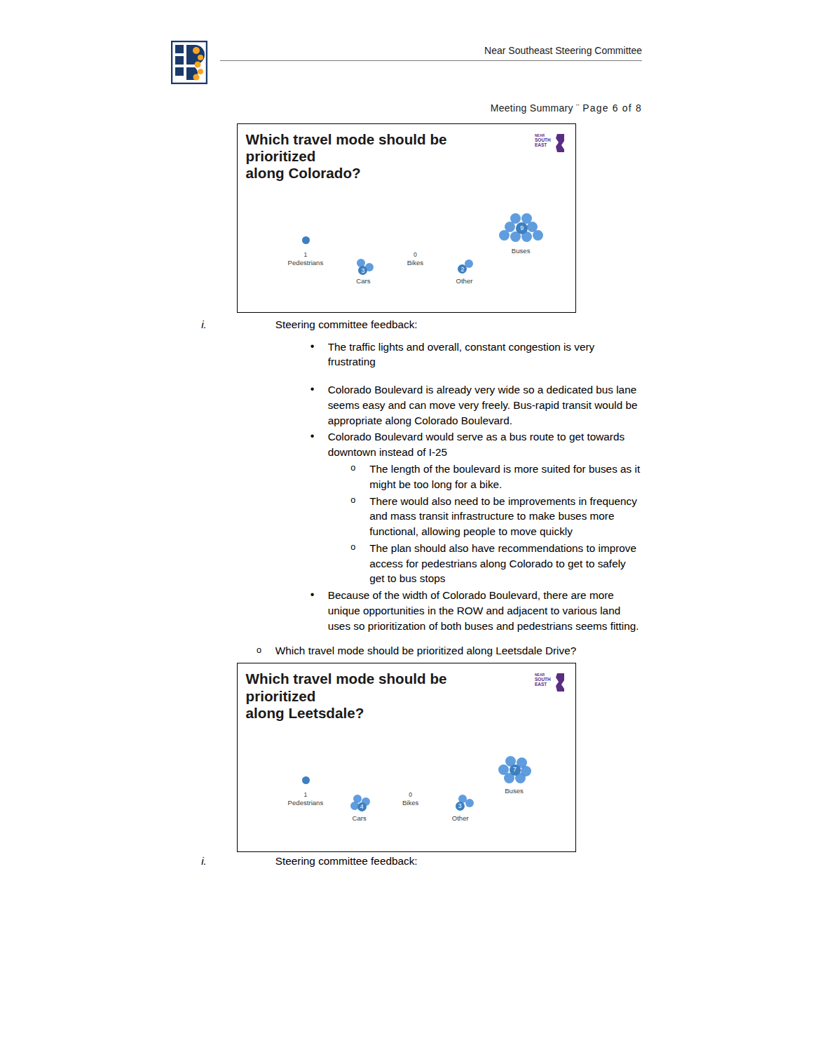Near Southeast Steering Committee
Meeting Summary ¨ Page 6 of 8
Which travel mode should be prioritized
along Colorado?
NEAR SOUTH EAST
1
Pedestrians
0
Bikes
9
Buses
3
Cars
2
Other
i. Steering committee feedback:
The traffic lights and overall, constant congestion is very frustrating
Colorado Boulevard is already very wide so a dedicated bus lane seems easy and can move very freely. Bus-rapid transit would be appropriate along Colorado Boulevard.
Colorado Boulevard would serve as a bus route to get towards downtown instead of I-25
The length of the boulevard is more suited for buses as it might be too long for a bike.
There would also need to be improvements in frequency and mass transit infrastructure to make buses more functional, allowing people to move quickly
The plan should also have recommendations to improve access for pedestrians along Colorado to get to safely get to bus stops
Because of the width of Colorado Boulevard, there are more unique opportunities in the ROW and adjacent to various land uses so prioritization of both buses and pedestrians seems fitting.
Which travel mode should be prioritized along Leetsdale Drive?
Which travel mode should be prioritized
along Leetsdale?
NEAR SOUTH EAST
1
Pedestrians
0
Bikes
7
Buses
4
Cars
3
Other
i. Steering committee feedback: